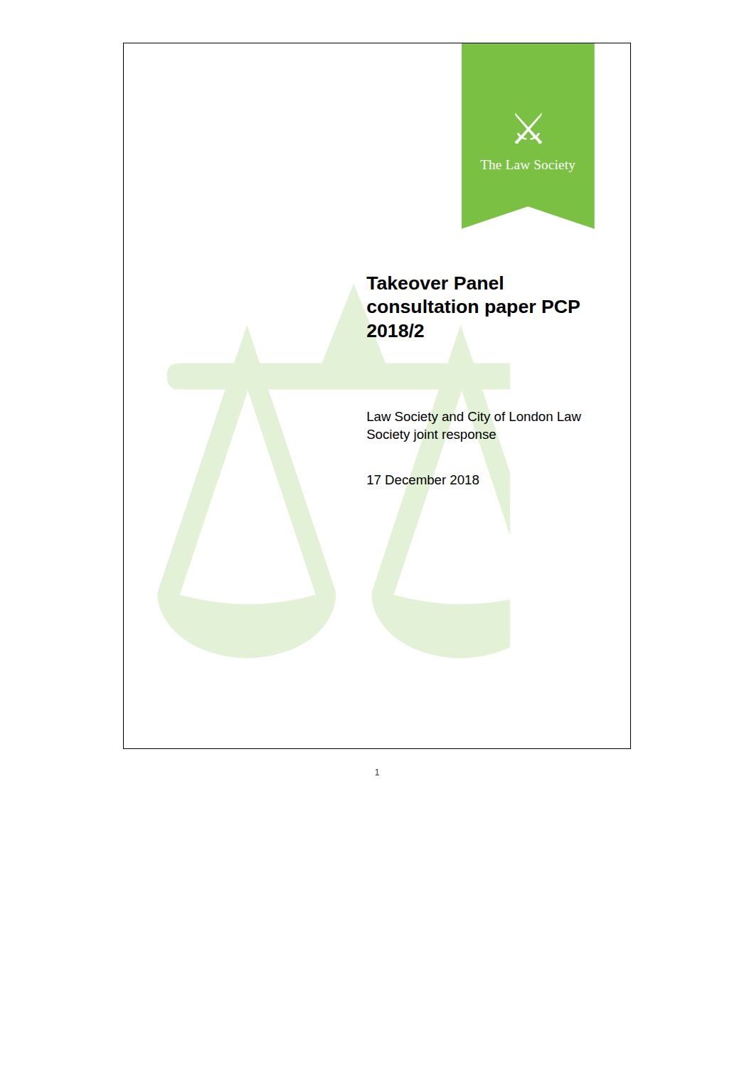⚖
⚔
The Law Society
Takeover Panel consultation paper PCP 2018/2
Law Society and City of London Law Society joint response
17 December 2018
1